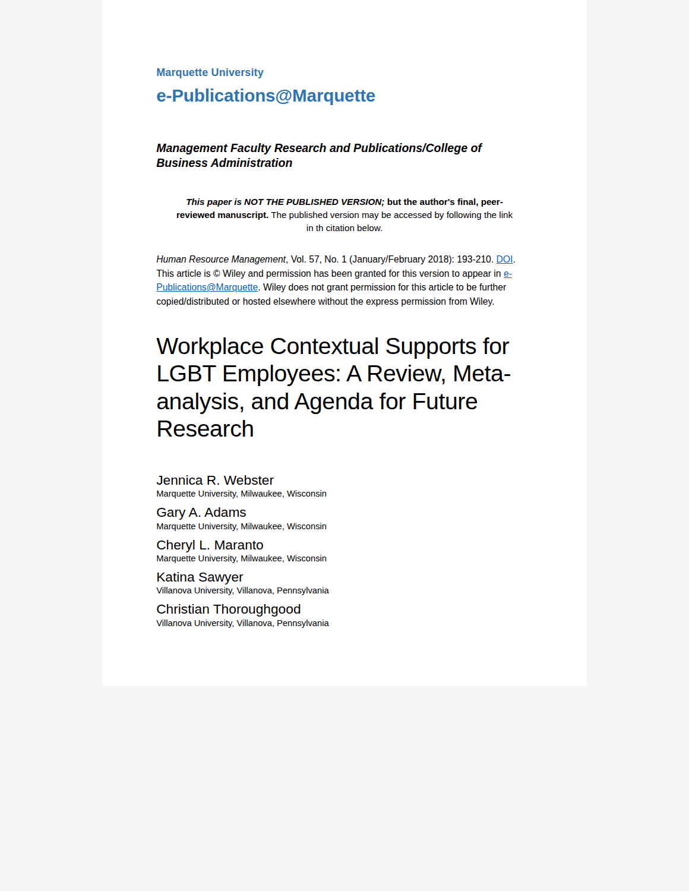Marquette University
e-Publications@Marquette
Management Faculty Research and Publications/College of Business Administration
This paper is NOT THE PUBLISHED VERSION; but the author's final, peer-reviewed manuscript. The published version may be accessed by following the link in th citation below.
Human Resource Management, Vol. 57, No. 1 (January/February 2018): 193-210. DOI. This article is © Wiley and permission has been granted for this version to appear in e-Publications@Marquette. Wiley does not grant permission for this article to be further copied/distributed or hosted elsewhere without the express permission from Wiley.
Workplace Contextual Supports for LGBT Employees: A Review, Meta-analysis, and Agenda for Future Research
Jennica R. Webster
Marquette University, Milwaukee, Wisconsin
Gary A. Adams
Marquette University, Milwaukee, Wisconsin
Cheryl L. Maranto
Marquette University, Milwaukee, Wisconsin
Katina Sawyer
Villanova University, Villanova, Pennsylvania
Christian Thoroughgood
Villanova University, Villanova, Pennsylvania